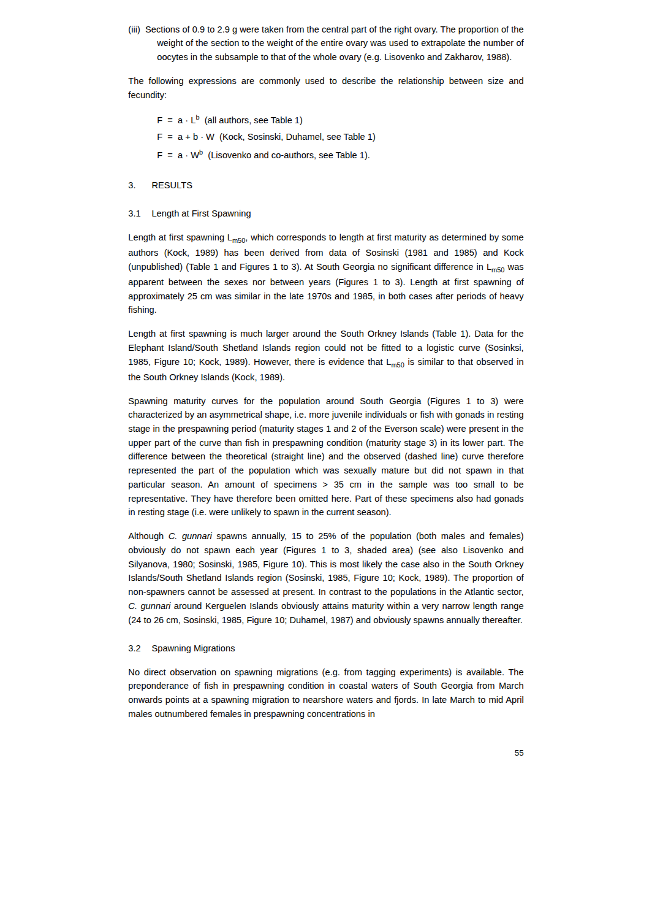(iii) Sections of 0.9 to 2.9 g were taken from the central part of the right ovary. The proportion of the weight of the section to the weight of the entire ovary was used to extrapolate the number of oocytes in the subsample to that of the whole ovary (e.g. Lisovenko and Zakharov, 1988).
The following expressions are commonly used to describe the relationship between size and fecundity:
F = a · Lb (all authors, see Table 1)
F = a + b · W (Kock, Sosinski, Duhamel, see Table 1)
F = a · Wb (Lisovenko and co-authors, see Table 1).
3. RESULTS
3.1 Length at First Spawning
Length at first spawning Lm50, which corresponds to length at first maturity as determined by some authors (Kock, 1989) has been derived from data of Sosinski (1981 and 1985) and Kock (unpublished) (Table 1 and Figures 1 to 3). At South Georgia no significant difference in Lm50 was apparent between the sexes nor between years (Figures 1 to 3). Length at first spawning of approximately 25 cm was similar in the late 1970s and 1985, in both cases after periods of heavy fishing.
Length at first spawning is much larger around the South Orkney Islands (Table 1). Data for the Elephant Island/South Shetland Islands region could not be fitted to a logistic curve (Sosinksi, 1985, Figure 10; Kock, 1989). However, there is evidence that Lm50 is similar to that observed in the South Orkney Islands (Kock, 1989).
Spawning maturity curves for the population around South Georgia (Figures 1 to 3) were characterized by an asymmetrical shape, i.e. more juvenile individuals or fish with gonads in resting stage in the prespawning period (maturity stages 1 and 2 of the Everson scale) were present in the upper part of the curve than fish in prespawning condition (maturity stage 3) in its lower part. The difference between the theoretical (straight line) and the observed (dashed line) curve therefore represented the part of the population which was sexually mature but did not spawn in that particular season. An amount of specimens > 35 cm in the sample was too small to be representative. They have therefore been omitted here. Part of these specimens also had gonads in resting stage (i.e. were unlikely to spawn in the current season).
Although C. gunnari spawns annually, 15 to 25% of the population (both males and females) obviously do not spawn each year (Figures 1 to 3, shaded area) (see also Lisovenko and Silyanova, 1980; Sosinski, 1985, Figure 10). This is most likely the case also in the South Orkney Islands/South Shetland Islands region (Sosinski, 1985, Figure 10; Kock, 1989). The proportion of non-spawners cannot be assessed at present. In contrast to the populations in the Atlantic sector, C. gunnari around Kerguelen Islands obviously attains maturity within a very narrow length range (24 to 26 cm, Sosinski, 1985, Figure 10; Duhamel, 1987) and obviously spawns annually thereafter.
3.2 Spawning Migrations
No direct observation on spawning migrations (e.g. from tagging experiments) is available. The preponderance of fish in prespawning condition in coastal waters of South Georgia from March onwards points at a spawning migration to nearshore waters and fjords. In late March to mid April males outnumbered females in prespawning concentrations in
55